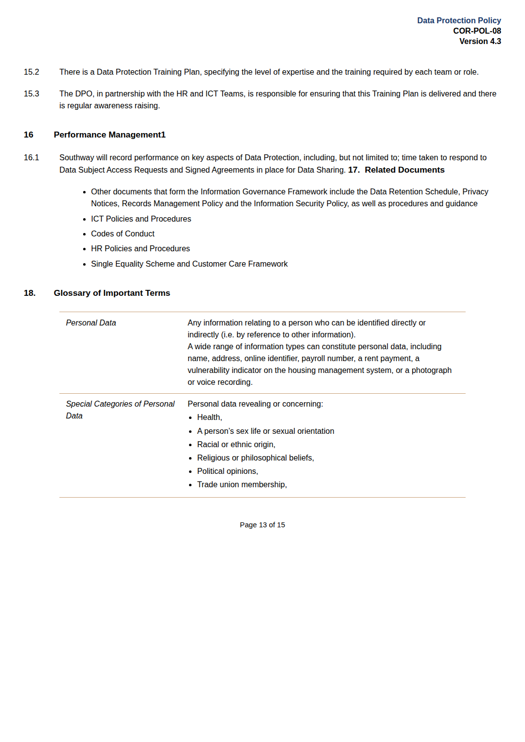Data Protection Policy
COR-POL-08
Version 4.3
15.2
There is a Data Protection Training Plan, specifying the level of expertise and the training required by each team or role.
15.3
The DPO, in partnership with the HR and ICT Teams, is responsible for ensuring that this Training Plan is delivered and there is regular awareness raising.
16 Performance Management1
16.1
Southway will record performance on key aspects of Data Protection, including, but not limited to; time taken to respond to Data Subject Access Requests and Signed Agreements in place for Data Sharing. 17. Related Documents
Other documents that form the Information Governance Framework include the Data Retention Schedule, Privacy Notices, Records Management Policy and the Information Security Policy, as well as procedures and guidance
ICT Policies and Procedures
Codes of Conduct
HR Policies and Procedures
Single Equality Scheme and Customer Care Framework
18. Glossary of Important Terms
| Personal Data | Any information relating to a person who can be identified directly or indirectly (i.e. by reference to other information). A wide range of information types can constitute personal data, including name, address, online identifier, payroll number, a rent payment, a vulnerability indicator on the housing management system, or a photograph or voice recording. |
| Special Categories of Personal Data | Personal data revealing or concerning: Health, A person’s sex life or sexual orientation Racial or ethnic origin, Religious or philosophical beliefs, Political opinions, Trade union membership, |
Page 13 of 15